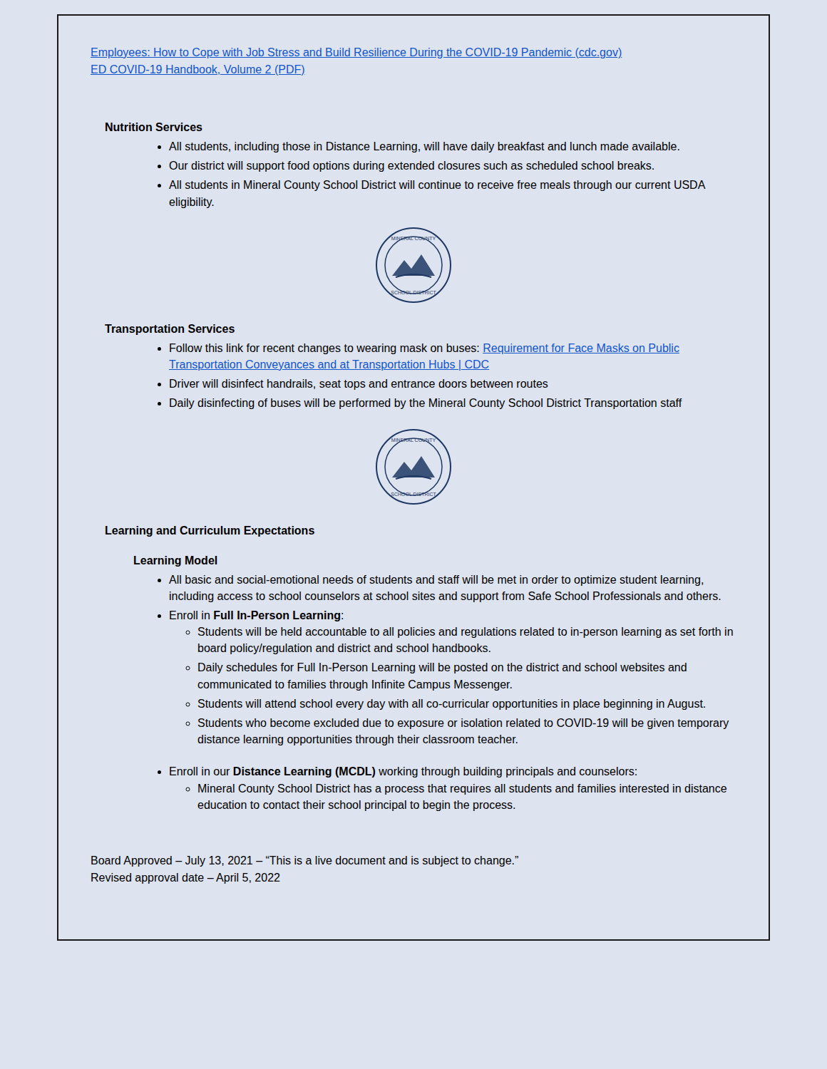Employees: How to Cope with Job Stress and Build Resilience During the COVID-19 Pandemic (cdc.gov)
ED COVID-19 Handbook, Volume 2 (PDF)
Nutrition Services
All students, including those in Distance Learning, will have daily breakfast and lunch made available.
Our district will support food options during extended closures such as scheduled school breaks.
All students in Mineral County School District will continue to receive free meals through our current USDA eligibility.
MINERAL COUNTY SCHOOL DISTRICT
Transportation Services
Follow this link for recent changes to wearing mask on buses: Requirement for Face Masks on Public Transportation Conveyances and at Transportation Hubs | CDC
Driver will disinfect handrails, seat tops and entrance doors between routes
Daily disinfecting of buses will be performed by the Mineral County School District Transportation staff
MINERAL COUNTY SCHOOL DISTRICT
Learning and Curriculum Expectations
Learning Model
All basic and social-emotional needs of students and staff will be met in order to optimize student learning, including access to school counselors at school sites and support from Safe School Professionals and others.
Enroll in Full In-Person Learning:
Students will be held accountable to all policies and regulations related to in-person learning as set forth in board policy/regulation and district and school handbooks.
Daily schedules for Full In-Person Learning will be posted on the district and school websites and communicated to families through Infinite Campus Messenger.
Students will attend school every day with all co-curricular opportunities in place beginning in August.
Students who become excluded due to exposure or isolation related to COVID-19 will be given temporary distance learning opportunities through their classroom teacher.
Enroll in our Distance Learning (MCDL) working through building principals and counselors:
Mineral County School District has a process that requires all students and families interested in distance education to contact their school principal to begin the process.
Board Approved – July 13, 2021 – “This is a live document and is subject to change.”
Revised approval date – April 5, 2022